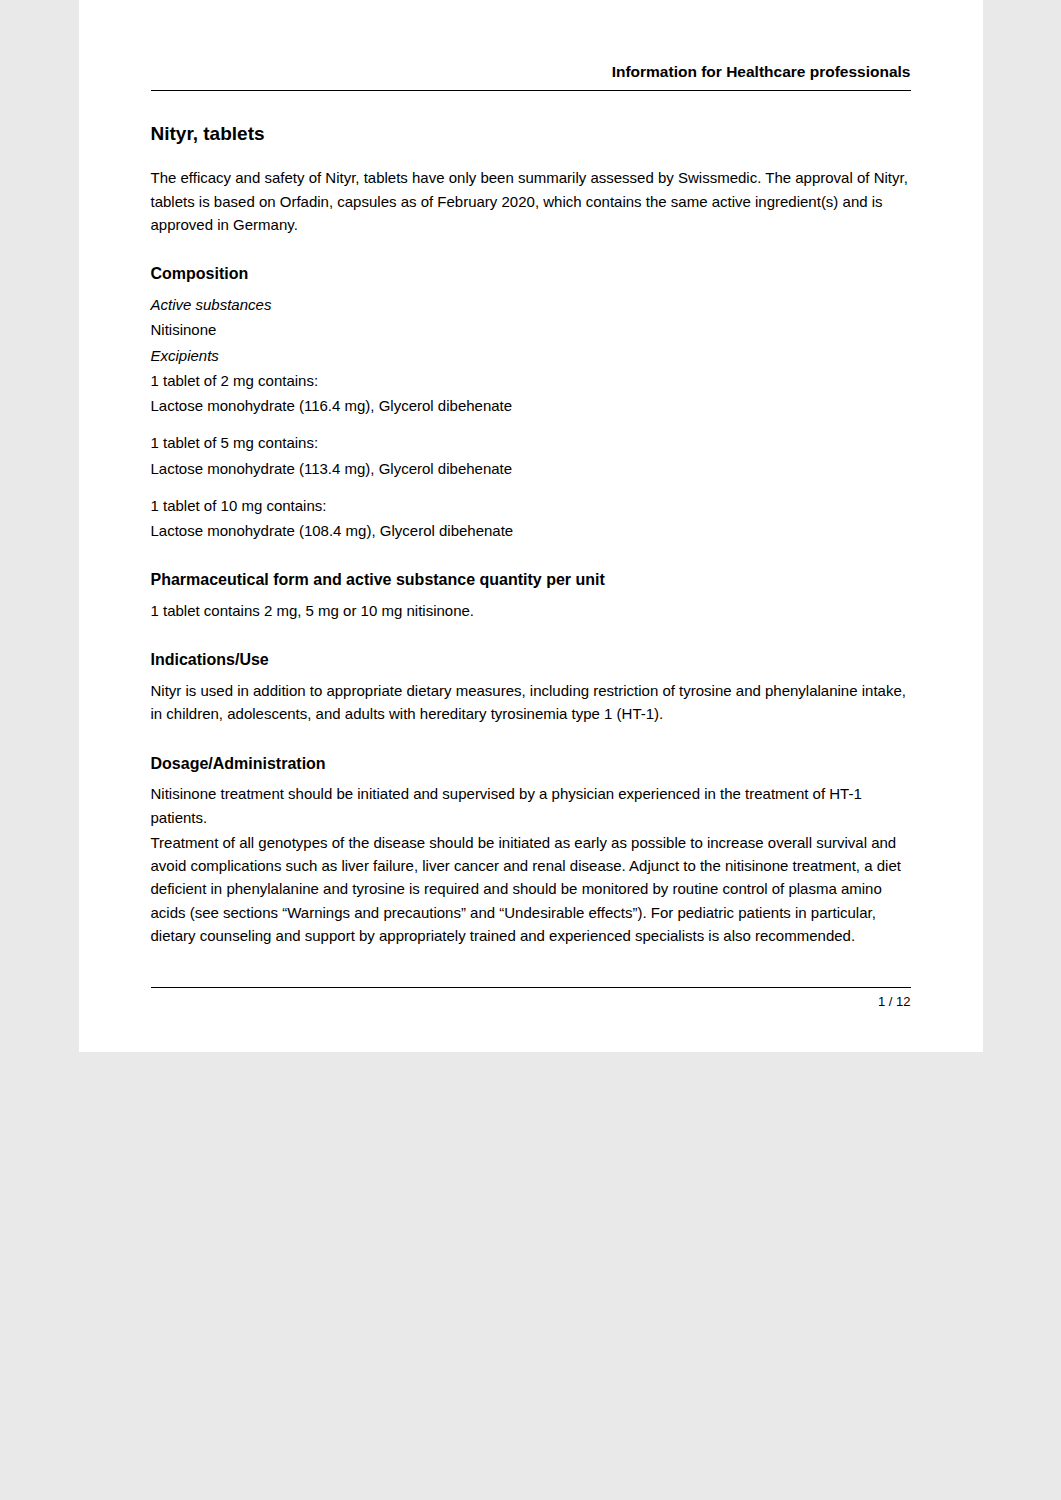Information for Healthcare professionals
Nityr, tablets
The efficacy and safety of Nityr, tablets have only been summarily assessed by Swissmedic. The approval of Nityr, tablets is based on Orfadin, capsules as of February 2020, which contains the same active ingredient(s) and is approved in Germany.
Composition
Active substances
Nitisinone
Excipients
1 tablet of 2 mg contains:
Lactose monohydrate (116.4 mg), Glycerol dibehenate
1 tablet of 5 mg contains:
Lactose monohydrate (113.4 mg), Glycerol dibehenate
1 tablet of 10 mg contains:
Lactose monohydrate (108.4 mg), Glycerol dibehenate
Pharmaceutical form and active substance quantity per unit
1 tablet contains 2 mg, 5 mg or 10 mg nitisinone.
Indications/Use
Nityr is used in addition to appropriate dietary measures, including restriction of tyrosine and phenylalanine intake, in children, adolescents, and adults with hereditary tyrosinemia type 1 (HT-1).
Dosage/Administration
Nitisinone treatment should be initiated and supervised by a physician experienced in the treatment of HT-1 patients.
Treatment of all genotypes of the disease should be initiated as early as possible to increase overall survival and avoid complications such as liver failure, liver cancer and renal disease. Adjunct to the nitisinone treatment, a diet deficient in phenylalanine and tyrosine is required and should be monitored by routine control of plasma amino acids (see sections “Warnings and precautions” and “Undesirable effects”). For pediatric patients in particular, dietary counseling and support by appropriately trained and experienced specialists is also recommended.
1 / 12